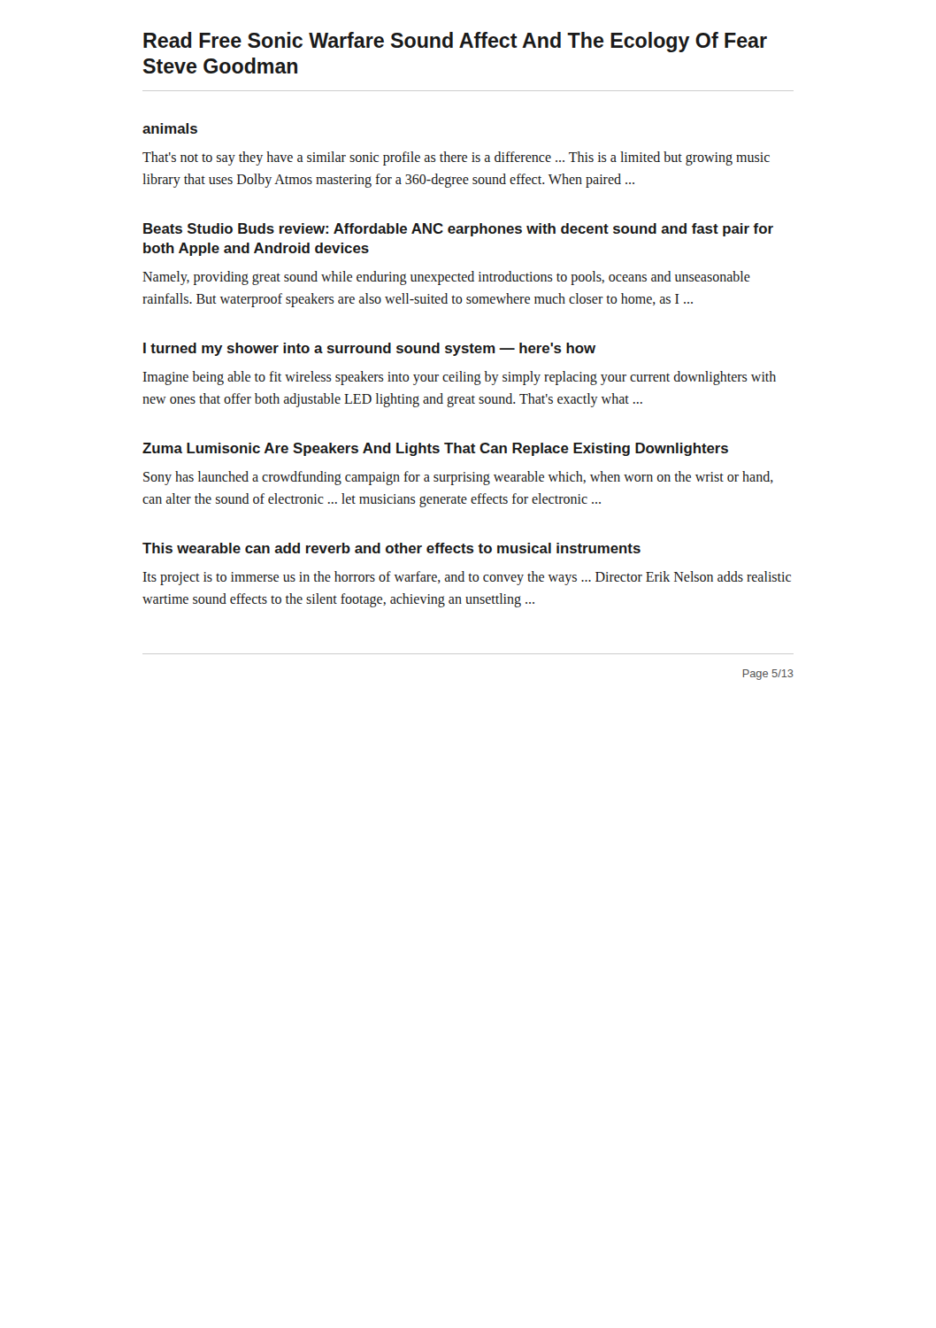Read Free Sonic Warfare Sound Affect And The Ecology Of Fear Steve Goodman
animals
That's not to say they have a similar sonic profile as there is a difference ... This is a limited but growing music library that uses Dolby Atmos mastering for a 360-degree sound effect. When paired ...
Beats Studio Buds review: Affordable ANC earphones with decent sound and fast pair for both Apple and Android devices
Namely, providing great sound while enduring unexpected introductions to pools, oceans and unseasonable rainfalls. But waterproof speakers are also well-suited to somewhere much closer to home, as I ...
I turned my shower into a surround sound system — here's how
Imagine being able to fit wireless speakers into your ceiling by simply replacing your current downlighters with new ones that offer both adjustable LED lighting and great sound. That's exactly what ...
Zuma Lumisonic Are Speakers And Lights That Can Replace Existing Downlighters
Sony has launched a crowdfunding campaign for a surprising wearable which, when worn on the wrist or hand, can alter the sound of electronic ... let musicians generate effects for electronic ...
This wearable can add reverb and other effects to musical instruments
Its project is to immerse us in the horrors of warfare, and to convey the ways ... Director Erik Nelson adds realistic wartime sound effects to the silent footage, achieving an unsettling ...
Page 5/13